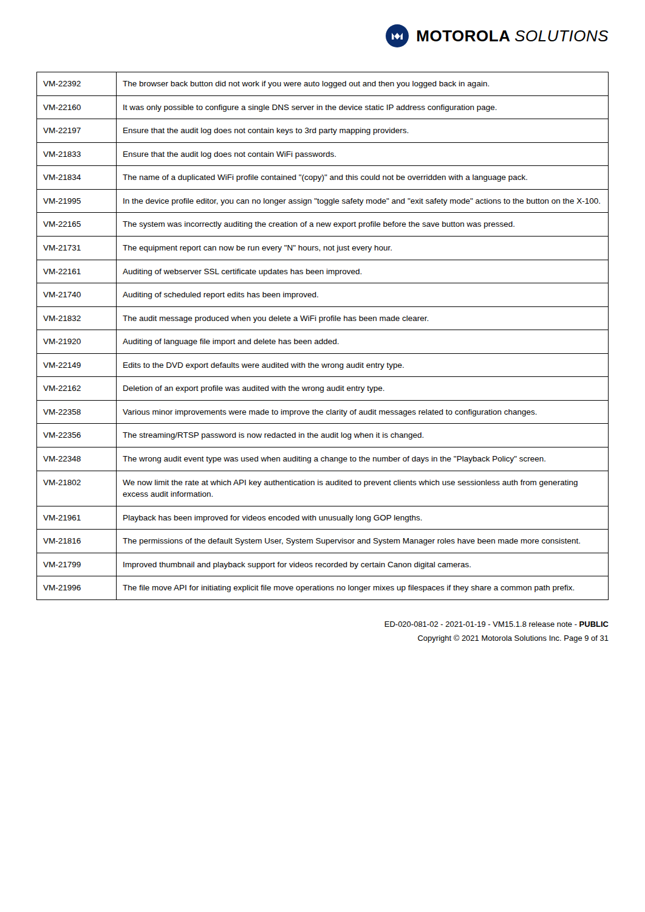MOTOROLA SOLUTIONS
| VM-22392 | The browser back button did not work if you were auto logged out and then you logged back in again. |
| VM-22160 | It was only possible to configure a single DNS server in the device static IP address configuration page. |
| VM-22197 | Ensure that the audit log does not contain keys to 3rd party mapping providers. |
| VM-21833 | Ensure that the audit log does not contain WiFi passwords. |
| VM-21834 | The name of a duplicated WiFi profile contained "(copy)" and this could not be overridden with a language pack. |
| VM-21995 | In the device profile editor, you can no longer assign "toggle safety mode" and "exit safety mode" actions to the button on the X-100. |
| VM-22165 | The system was incorrectly auditing the creation of a new export profile before the save button was pressed. |
| VM-21731 | The equipment report can now be run every "N" hours, not just every hour. |
| VM-22161 | Auditing of webserver SSL certificate updates has been improved. |
| VM-21740 | Auditing of scheduled report edits has been improved. |
| VM-21832 | The audit message produced when you delete a WiFi profile has been made clearer. |
| VM-21920 | Auditing of language file import and delete has been added. |
| VM-22149 | Edits to the DVD export defaults were audited with the wrong audit entry type. |
| VM-22162 | Deletion of an export profile was audited with the wrong audit entry type. |
| VM-22358 | Various minor improvements were made to improve the clarity of audit messages related to configuration changes. |
| VM-22356 | The streaming/RTSP password is now redacted in the audit log when it is changed. |
| VM-22348 | The wrong audit event type was used when auditing a change to the number of days in the "Playback Policy" screen. |
| VM-21802 | We now limit the rate at which API key authentication is audited to prevent clients which use sessionless auth from generating excess audit information. |
| VM-21961 | Playback has been improved for videos encoded with unusually long GOP lengths. |
| VM-21816 | The permissions of the default System User, System Supervisor and System Manager roles have been made more consistent. |
| VM-21799 | Improved thumbnail and playback support for videos recorded by certain Canon digital cameras. |
| VM-21996 | The file move API for initiating explicit file move operations no longer mixes up filespaces if they share a common path prefix. |
ED-020-081-02 - 2021-01-19 - VM15.1.8 release note - PUBLIC
Copyright © 2021 Motorola Solutions Inc. Page 9 of 31